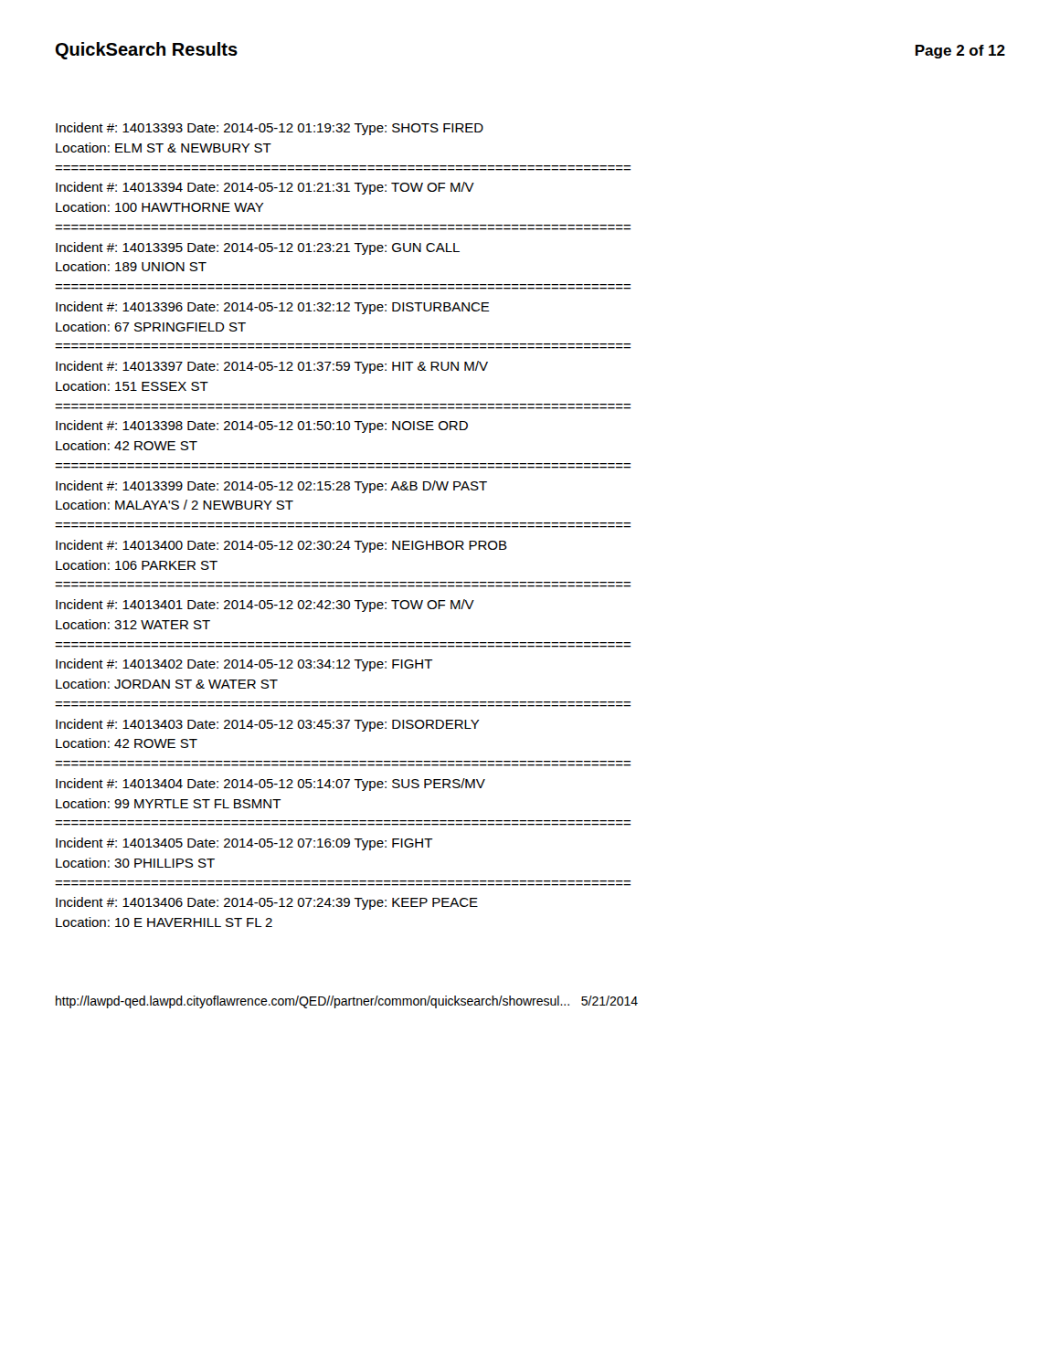QuickSearch Results Page 2 of 12
Incident #: 14013393 Date: 2014-05-12 01:19:32 Type: SHOTS FIRED
Location: ELM ST & NEWBURY ST
========================================================================
Incident #: 14013394 Date: 2014-05-12 01:21:31 Type: TOW OF M/V
Location: 100 HAWTHORNE WAY
========================================================================
Incident #: 14013395 Date: 2014-05-12 01:23:21 Type: GUN CALL
Location: 189 UNION ST
========================================================================
Incident #: 14013396 Date: 2014-05-12 01:32:12 Type: DISTURBANCE
Location: 67 SPRINGFIELD ST
========================================================================
Incident #: 14013397 Date: 2014-05-12 01:37:59 Type: HIT & RUN M/V
Location: 151 ESSEX ST
========================================================================
Incident #: 14013398 Date: 2014-05-12 01:50:10 Type: NOISE ORD
Location: 42 ROWE ST
========================================================================
Incident #: 14013399 Date: 2014-05-12 02:15:28 Type: A&B D/W PAST
Location: MALAYA'S / 2 NEWBURY ST
========================================================================
Incident #: 14013400 Date: 2014-05-12 02:30:24 Type: NEIGHBOR PROB
Location: 106 PARKER ST
========================================================================
Incident #: 14013401 Date: 2014-05-12 02:42:30 Type: TOW OF M/V
Location: 312 WATER ST
========================================================================
Incident #: 14013402 Date: 2014-05-12 03:34:12 Type: FIGHT
Location: JORDAN ST & WATER ST
========================================================================
Incident #: 14013403 Date: 2014-05-12 03:45:37 Type: DISORDERLY
Location: 42 ROWE ST
========================================================================
Incident #: 14013404 Date: 2014-05-12 05:14:07 Type: SUS PERS/MV
Location: 99 MYRTLE ST FL BSMNT
========================================================================
Incident #: 14013405 Date: 2014-05-12 07:16:09 Type: FIGHT
Location: 30 PHILLIPS ST
========================================================================
Incident #: 14013406 Date: 2014-05-12 07:24:39 Type: KEEP PEACE
Location: 10 E HAVERHILL ST FL 2
http://lawpd-qed.lawpd.cityoflawrence.com/QED//partner/common/quicksearch/showresul... 5/21/2014